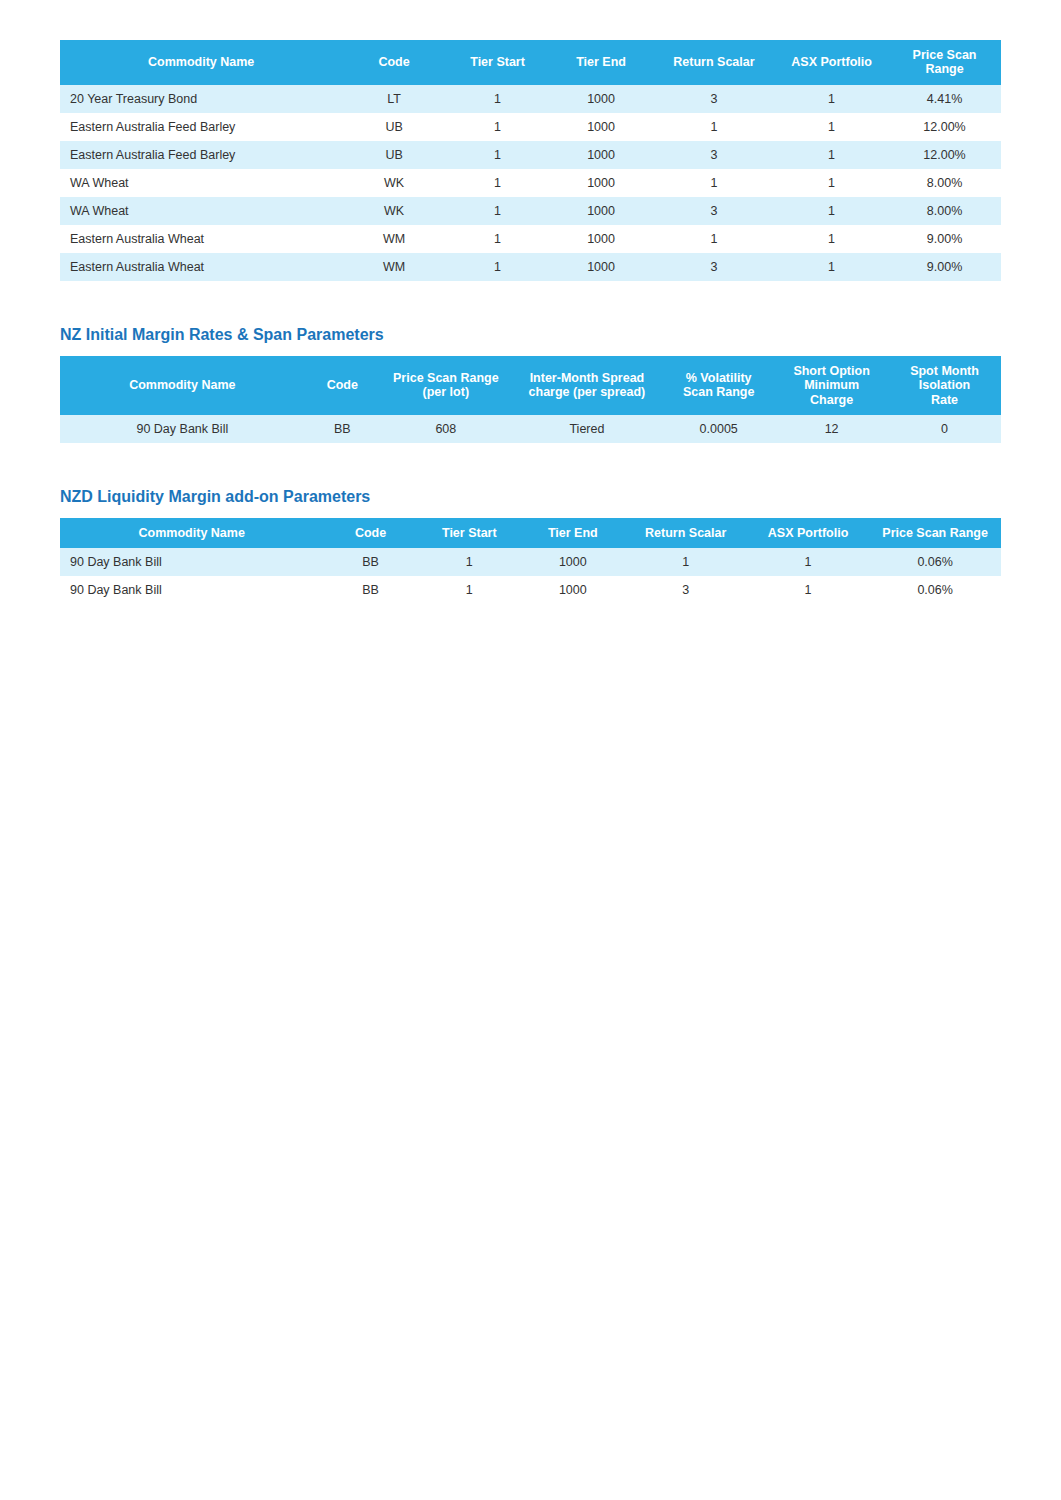| Commodity Name | Code | Tier Start | Tier End | Return Scalar | ASX Portfolio | Price Scan Range |
| --- | --- | --- | --- | --- | --- | --- |
| 20 Year Treasury Bond | LT | 1 | 1000 | 3 | 1 | 4.41% |
| Eastern Australia Feed Barley | UB | 1 | 1000 | 1 | 1 | 12.00% |
| Eastern Australia Feed Barley | UB | 1 | 1000 | 3 | 1 | 12.00% |
| WA Wheat | WK | 1 | 1000 | 1 | 1 | 8.00% |
| WA Wheat | WK | 1 | 1000 | 3 | 1 | 8.00% |
| Eastern Australia Wheat | WM | 1 | 1000 | 1 | 1 | 9.00% |
| Eastern Australia Wheat | WM | 1 | 1000 | 3 | 1 | 9.00% |
NZ Initial Margin Rates & Span Parameters
| Commodity Name | Code | Price Scan Range (per lot) | Inter-Month Spread charge (per spread) | % Volatility Scan Range | Short Option Minimum Charge | Spot Month Isolation Rate |
| --- | --- | --- | --- | --- | --- | --- |
| 90 Day Bank Bill | BB | 608 | Tiered | 0.0005 | 12 | 0 |
NZD Liquidity Margin add-on Parameters
| Commodity Name | Code | Tier Start | Tier End | Return Scalar | ASX Portfolio | Price Scan Range |
| --- | --- | --- | --- | --- | --- | --- |
| 90 Day Bank Bill | BB | 1 | 1000 | 1 | 1 | 0.06% |
| 90 Day Bank Bill | BB | 1 | 1000 | 3 | 1 | 0.06% |